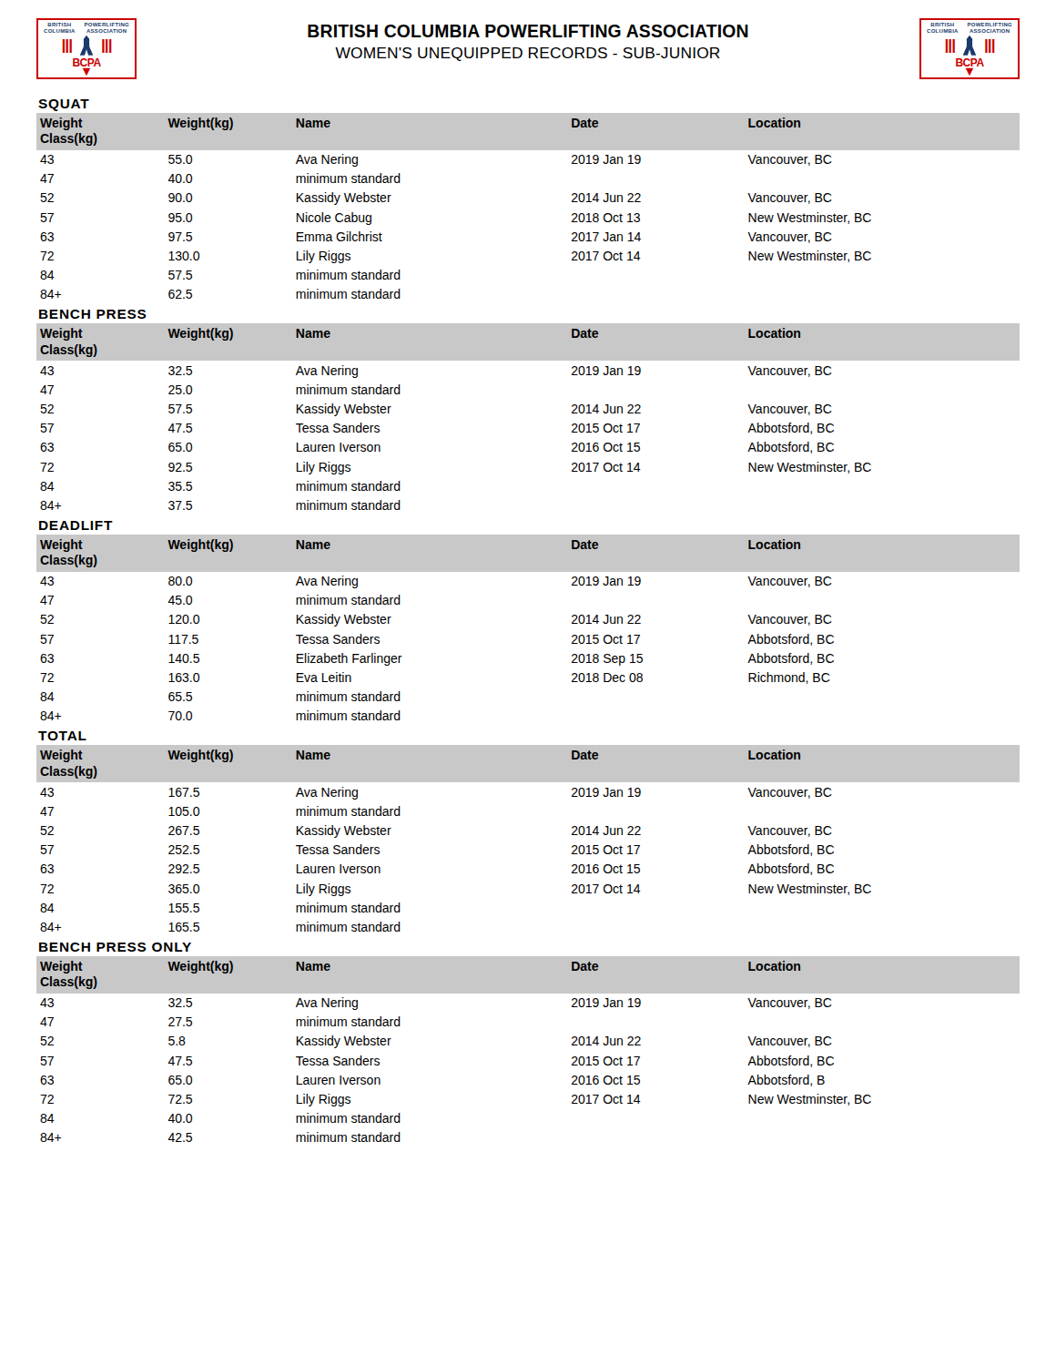BRITISH
COLUMBIA POWERLIFTING
ASSOCIATION
|||
|||
BCPA
▼
BRITISH COLUMBIA POWERLIFTING ASSOCIATION
WOMEN'S UNEQUIPPED RECORDS - SUB-JUNIOR
BRITISH
COLUMBIA POWERLIFTING
ASSOCIATION
|||
|||
BCPA
▼
SQUAT
| Weight Class(kg) | Weight(kg) | Name | Date | Location |
| --- | --- | --- | --- | --- |
| 43 | 55.0 | Ava Nering | 2019 Jan 19 | Vancouver, BC |
| 47 | 40.0 | minimum standard | | |
| 52 | 90.0 | Kassidy Webster | 2014 Jun 22 | Vancouver, BC |
| 57 | 95.0 | Nicole Cabug | 2018 Oct 13 | New Westminster, BC |
| 63 | 97.5 | Emma Gilchrist | 2017 Jan 14 | Vancouver, BC |
| 72 | 130.0 | Lily Riggs | 2017 Oct 14 | New Westminster, BC |
| 84 | 57.5 | minimum standard | | |
| 84+ | 62.5 | minimum standard | | |
BENCH PRESS
| Weight Class(kg) | Weight(kg) | Name | Date | Location |
| --- | --- | --- | --- | --- |
| 43 | 32.5 | Ava Nering | 2019 Jan 19 | Vancouver, BC |
| 47 | 25.0 | minimum standard | | |
| 52 | 57.5 | Kassidy Webster | 2014 Jun 22 | Vancouver, BC |
| 57 | 47.5 | Tessa Sanders | 2015 Oct 17 | Abbotsford, BC |
| 63 | 65.0 | Lauren Iverson | 2016 Oct 15 | Abbotsford, BC |
| 72 | 92.5 | Lily Riggs | 2017 Oct 14 | New Westminster, BC |
| 84 | 35.5 | minimum standard | | |
| 84+ | 37.5 | minimum standard | | |
DEADLIFT
| Weight Class(kg) | Weight(kg) | Name | Date | Location |
| --- | --- | --- | --- | --- |
| 43 | 80.0 | Ava Nering | 2019 Jan 19 | Vancouver, BC |
| 47 | 45.0 | minimum standard | | |
| 52 | 120.0 | Kassidy Webster | 2014 Jun 22 | Vancouver, BC |
| 57 | 117.5 | Tessa Sanders | 2015 Oct 17 | Abbotsford, BC |
| 63 | 140.5 | Elizabeth Farlinger | 2018 Sep 15 | Abbotsford, BC |
| 72 | 163.0 | Eva Leitin | 2018 Dec 08 | Richmond, BC |
| 84 | 65.5 | minimum standard | | |
| 84+ | 70.0 | minimum standard | | |
TOTAL
| Weight Class(kg) | Weight(kg) | Name | Date | Location |
| --- | --- | --- | --- | --- |
| 43 | 167.5 | Ava Nering | 2019 Jan 19 | Vancouver, BC |
| 47 | 105.0 | minimum standard | | |
| 52 | 267.5 | Kassidy Webster | 2014 Jun 22 | Vancouver, BC |
| 57 | 252.5 | Tessa Sanders | 2015 Oct 17 | Abbotsford, BC |
| 63 | 292.5 | Lauren Iverson | 2016 Oct 15 | Abbotsford, BC |
| 72 | 365.0 | Lily Riggs | 2017 Oct 14 | New Westminster, BC |
| 84 | 155.5 | minimum standard | | |
| 84+ | 165.5 | minimum standard | | |
BENCH PRESS ONLY
| Weight Class(kg) | Weight(kg) | Name | Date | Location |
| --- | --- | --- | --- | --- |
| 43 | 32.5 | Ava Nering | 2019 Jan 19 | Vancouver, BC |
| 47 | 27.5 | minimum standard | | |
| 52 | 5.8 | Kassidy Webster | 2014 Jun 22 | Vancouver, BC |
| 57 | 47.5 | Tessa Sanders | 2015 Oct 17 | Abbotsford, BC |
| 63 | 65.0 | Lauren Iverson | 2016 Oct 15 | Abbotsford, B |
| 72 | 72.5 | Lily Riggs | 2017 Oct 14 | New Westminster, BC |
| 84 | 40.0 | minimum standard | | |
| 84+ | 42.5 | minimum standard | | |